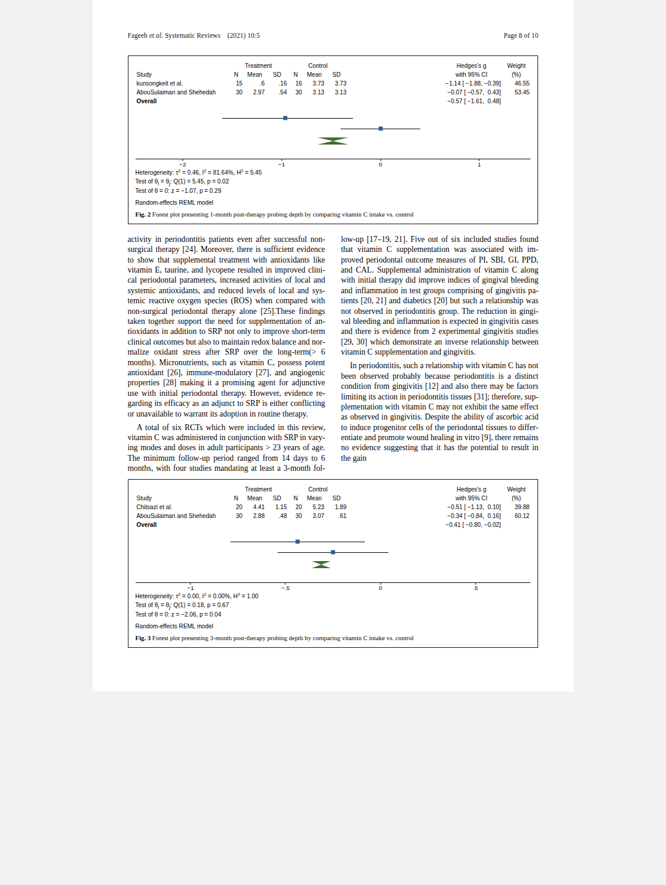Fageeh et al. Systematic Reviews (2021) 10:5
Page 8 of 10
| | Treatment | Control | | Hedges's g | Weight |
| Study | N | Mean | SD | N | Mean | SD | | with 95% CI | (%) |
| kunsongkeit et al. | 15 | .6 | .16 | 16 | 3.73 | 3.73 | | −1.14 [ −1.88, −0.39] | 46.55 |
| AbouSulaiman and Shehedah | 30 | 2.97 | .54 | 30 | 3.13 | 3.13 | | −0.07 [ −0.57, 0.43] | 53.45 |
| Overall | | | −0.57 [ −1.61, 0.48] | |
−2
−1
0
1
Heterogeneity: τ2 = 0.46, I2 = 81.64%, H2 = 5.45
Test of θi = θj: Q(1) = 5.45, p = 0.02
Test of θ = 0: z = −1.07, p = 0.29
Random-effects REML model
Fig. 2 Forest plot presenting 1-month post-therapy probing depth by comparing vitamin C intake vs. control
activity in periodontitis patients even after successful non-surgical therapy [24]. Moreover, there is sufficient evidence to show that supplemental treatment with antioxidants like vitamin E, taurine, and lycopene resulted in improved clinical periodontal parameters, increased activities of local and systemic antioxidants, and reduced levels of local and systemic reactive oxygen species (ROS) when compared with non-surgical periodontal therapy alone [25].These findings taken together support the need for supplementation of antioxidants in addition to SRP not only to improve short-term clinical outcomes but also to maintain redox balance and normalize oxidant stress after SRP over the long-term(> 6 months). Micronutrients, such as vitamin C, possess potent antioxidant [26], immune-modulatory [27], and angiogenic properties [28] making it a promising agent for adjunctive use with initial periodontal therapy. However, evidence regarding its efficacy as an adjunct to SRP is either conflicting or unavailable to warrant its adoption in routine therapy.
A total of six RCTs which were included in this review, vitamin C was administered in conjunction with SRP in varying modes and doses in adult participants > 23 years of age. The minimum follow-up period ranged from 14 days to 6 months, with four studies mandating at least a 3-month follow-up [17–19, 21]. Five out of six included studies found that vitamin C supplementation was associated with improved periodontal outcome measures of PI, SBI, GI, PPD, and CAL. Supplemental administration of vitamin C along with initial therapy did improve indices of gingival bleeding and inflammation in test groups comprising of gingivitis patients [20, 21] and diabetics [20] but such a relationship was not observed in periodontitis group. The reduction in gingival bleeding and inflammation is expected in gingivitis cases and there is evidence from 2 experimental gingivitis studies [29, 30] which demonstrate an inverse relationship between vitamin C supplementation and gingivitis.
In periodontitis, such a relationship with vitamin C has not been observed probably because periodontitis is a distinct condition from gingivitis [12] and also there may be factors limiting its action in periodontitis tissues [31]; therefore, supplementation with vitamin C may not exhibit the same effect as observed in gingivitis. Despite the ability of ascorbic acid to induce progenitor cells of the periodontal tissues to differentiate and promote wound healing in vitro [9], there remains no evidence suggesting that it has the potential to result in the gain
| | Treatment | Control | | Hedges's g | Weight |
| Study | N | Mean | SD | N | Mean | SD | | with 95% CI | (%) |
| Chitsazi et al. | 20 | 4.41 | 1.15 | 20 | 5.23 | 1.89 | | −0.51 [ −1.13, 0.10] | 39.88 |
| AbouSulaiman and Shehedah | 30 | 2.88 | .48 | 30 | 3.07 | .61 | | −0.34 [ −0.84, 0.16] | 60.12 |
| Overall | | | −0.41 [ −0.80, −0.02] | |
−1
−.5
0
.5
Heterogeneity: τ2 = 0.00, I2 = 0.00%, H2 = 1.00
Test of θi = θj: Q(1) = 0.18, p = 0.67
Test of θ = 0: z = −2.06, p = 0.04
Random-effects REML model
Fig. 3 Forest plot presenting 3-month post-therapy probing depth by comparing vitamin C intake vs. control